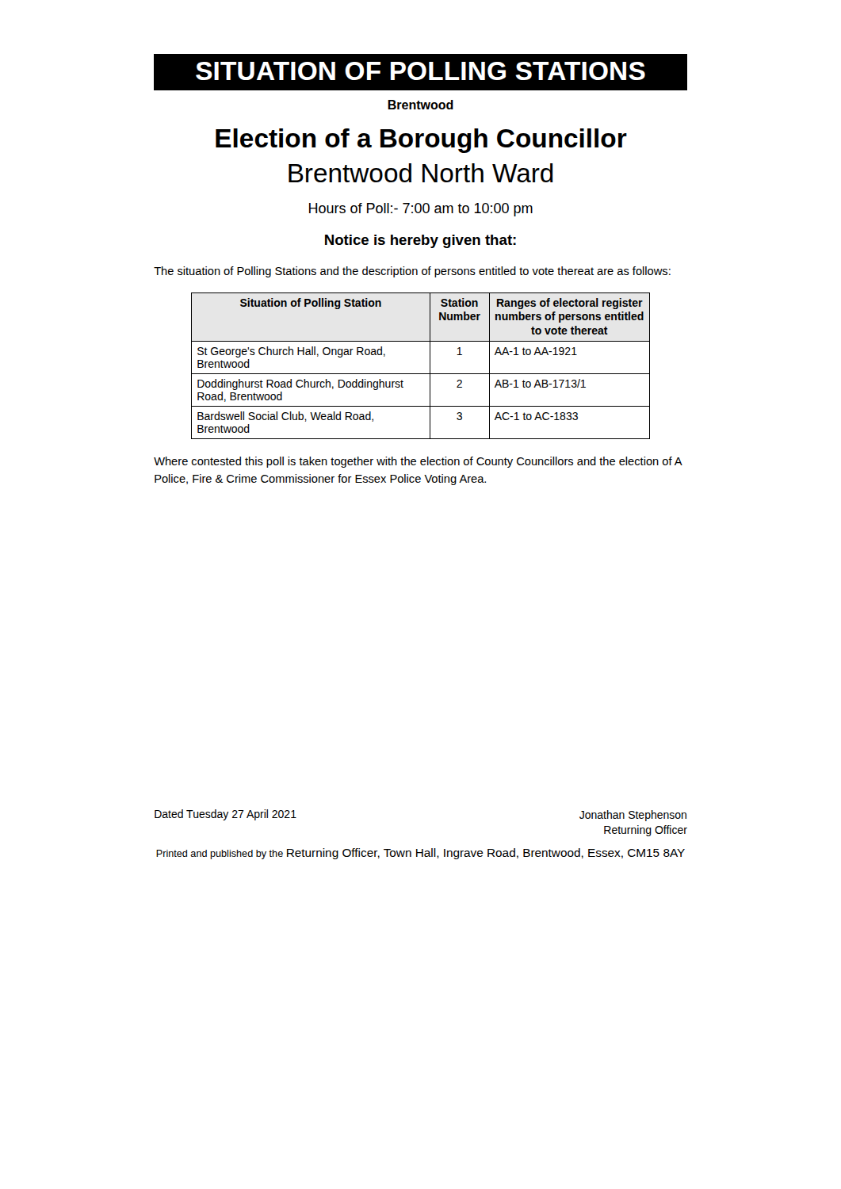SITUATION OF POLLING STATIONS
Brentwood
Election of a Borough Councillor
Brentwood North Ward
Hours of Poll:- 7:00 am to 10:00 pm
Notice is hereby given that:
The situation of Polling Stations and the description of persons entitled to vote thereat are as follows:
| Situation of Polling Station | Station Number | Ranges of electoral register numbers of persons entitled to vote thereat |
| --- | --- | --- |
| St George's Church Hall, Ongar Road, Brentwood | 1 | AA-1 to AA-1921 |
| Doddinghurst Road Church, Doddinghurst Road, Brentwood | 2 | AB-1 to AB-1713/1 |
| Bardswell Social Club, Weald Road, Brentwood | 3 | AC-1 to AC-1833 |
Where contested this poll is taken together with the election of County Councillors and the election of A Police, Fire & Crime Commissioner for Essex Police Voting Area.
Dated Tuesday 27 April 2021
Jonathan Stephenson
Returning Officer
Printed and published by the Returning Officer, Town Hall, Ingrave Road, Brentwood, Essex, CM15 8AY